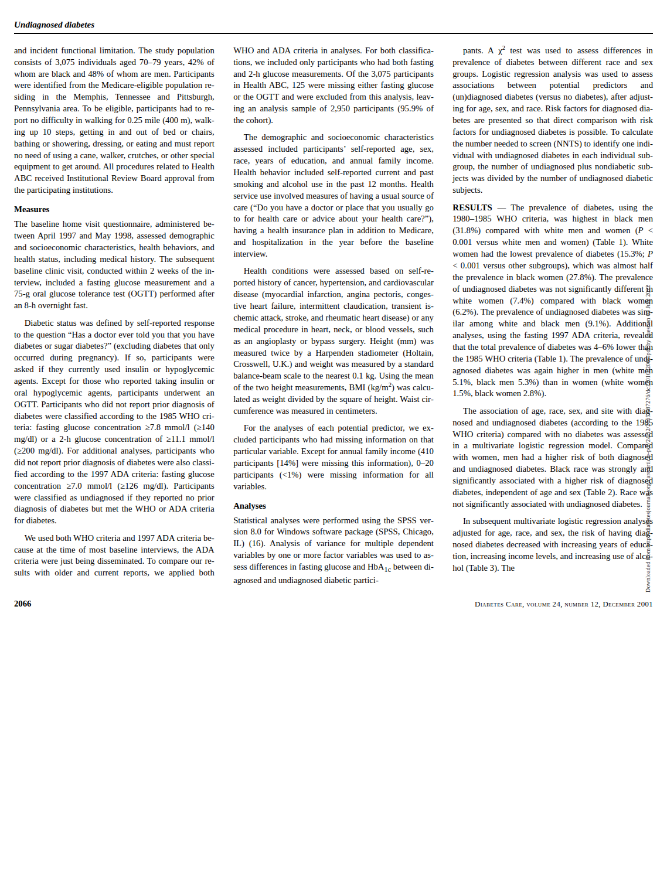Undiagnosed diabetes
and incident functional limitation. The study population consists of 3,075 individuals aged 70–79 years, 42% of whom are black and 48% of whom are men. Participants were identified from the Medicare-eligible population residing in the Memphis, Tennessee and Pittsburgh, Pennsylvania area. To be eligible, participants had to report no difficulty in walking for 0.25 mile (400 m), walking up 10 steps, getting in and out of bed or chairs, bathing or showering, dressing, or eating and must report no need of using a cane, walker, crutches, or other special equipment to get around. All procedures related to Health ABC received Institutional Review Board approval from the participating institutions.
Measures
The baseline home visit questionnaire, administered between April 1997 and May 1998, assessed demographic and socioeconomic characteristics, health behaviors, and health status, including medical history. The subsequent baseline clinic visit, conducted within 2 weeks of the interview, included a fasting glucose measurement and a 75-g oral glucose tolerance test (OGTT) performed after an 8-h overnight fast.
Diabetic status was defined by self-reported response to the question “Has a doctor ever told you that you have diabetes or sugar diabetes?” (excluding diabetes that only occurred during pregnancy). If so, participants were asked if they currently used insulin or hypoglycemic agents. Except for those who reported taking insulin or oral hypoglycemic agents, participants underwent an OGTT. Participants who did not report prior diagnosis of diabetes were classified according to the 1985 WHO criteria: fasting glucose concentration ≥7.8 mmol/l (≥140 mg/dl) or a 2-h glucose concentration of ≥11.1 mmol/l (≥200 mg/dl). For additional analyses, participants who did not report prior diagnosis of diabetes were also classified according to the 1997 ADA criteria: fasting glucose concentration ≥7.0 mmol/l (≥126 mg/dl). Participants were classified as undiagnosed if they reported no prior diagnosis of diabetes but met the WHO or ADA criteria for diabetes.
We used both WHO criteria and 1997 ADA criteria because at the time of most baseline interviews, the ADA criteria were just being disseminated. To compare our results with older and current reports, we applied both WHO and ADA criteria in analyses. For both classifications, we included only participants who had both fasting and 2-h glucose measurements. Of the 3,075 participants in Health ABC, 125 were missing either fasting glucose or the OGTT and were excluded from this analysis, leaving an analysis sample of 2,950 participants (95.9% of the cohort).
The demographic and socioeconomic characteristics assessed included participants’ self-reported age, sex, race, years of education, and annual family income. Health behavior included self-reported current and past smoking and alcohol use in the past 12 months. Health service use involved measures of having a usual source of care (“Do you have a doctor or place that you usually go to for health care or advice about your health care?”), having a health insurance plan in addition to Medicare, and hospitalization in the year before the baseline interview.
Health conditions were assessed based on self-reported history of cancer, hypertension, and cardiovascular disease (myocardial infarction, angina pectoris, congestive heart failure, intermittent claudication, transient ischemic attack, stroke, and rheumatic heart disease) or any medical procedure in heart, neck, or blood vessels, such as an angioplasty or bypass surgery. Height (mm) was measured twice by a Harpenden stadiometer (Holtain, Crosswell, U.K.) and weight was measured by a standard balance-beam scale to the nearest 0.1 kg. Using the mean of the two height measurements, BMI (kg/m2) was calculated as weight divided by the square of height. Waist circumference was measured in centimeters.
For the analyses of each potential predictor, we excluded participants who had missing information on that particular variable. Except for annual family income (410 participants [14%] were missing this information), 0–20 participants (<1%) were missing information for all variables.
Analyses
Statistical analyses were performed using the SPSS version 8.0 for Windows software package (SPSS, Chicago, IL) (16). Analysis of variance for multiple dependent variables by one or more factor variables was used to assess differences in fasting glucose and HbA1c between diagnosed and undiagnosed diabetic partici-
pants. A χ2 test was used to assess differences in prevalence of diabetes between different race and sex groups. Logistic regression analysis was used to assess associations between potential predictors and (un)diagnosed diabetes (versus no diabetes), after adjusting for age, sex, and race. Risk factors for diagnosed diabetes are presented so that direct comparison with risk factors for undiagnosed diabetes is possible. To calculate the number needed to screen (NNTS) to identify one individual with undiagnosed diabetes in each individual subgroup, the number of undiagnosed plus nondiabetic subjects was divided by the number of undiagnosed diabetic subjects.
RESULTS — The prevalence of diabetes, using the 1980–1985 WHO criteria, was highest in black men (31.8%) compared with white men and women (P < 0.001 versus white men and women) (Table 1). White women had the lowest prevalence of diabetes (15.3%; P < 0.001 versus other subgroups), which was almost half the prevalence in black women (27.8%). The prevalence of undiagnosed diabetes was not significantly different in white women (7.4%) compared with black women (6.2%). The prevalence of undiagnosed diabetes was similar among white and black men (9.1%). Additional analyses, using the fasting 1997 ADA criteria, revealed that the total prevalence of diabetes was 4–6% lower than the 1985 WHO criteria (Table 1). The prevalence of undiagnosed diabetes was again higher in men (white men 5.1%, black men 5.3%) than in women (white women 1.5%, black women 2.8%).
The association of age, race, sex, and site with diagnosed and undiagnosed diabetes (according to the 1985 WHO criteria) compared with no diabetes was assessed in a multivariate logistic regression model. Compared with women, men had a higher risk of both diagnosed and undiagnosed diabetes. Black race was strongly and significantly associated with a higher risk of diagnosed diabetes, independent of age and sex (Table 2). Race was not significantly associated with undiagnosed diabetes.
In subsequent multivariate logistic regression analyses adjusted for age, race, and sex, the risk of having diagnosed diabetes decreased with increasing years of education, increasing income levels, and increasing use of alcohol (Table 3). The
2066 Diabetes Care, volume 24, number 12, December 2001
Downloaded from http://diabetesjournals.org/care/article-pdf/24/12/2065/587276/dc1201002065.pdf by guest on 02 July 2022